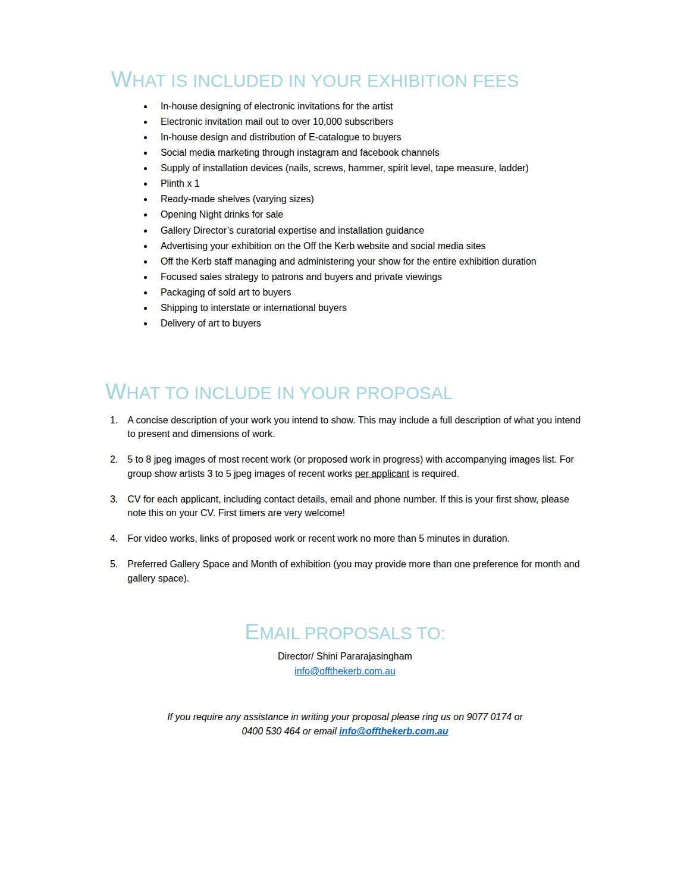What is included in your exhibition fees
In-house designing of electronic invitations for the artist
Electronic invitation mail out to over 10,000 subscribers
In-house design and distribution of E-catalogue to buyers
Social media marketing through instagram and facebook channels
Supply of installation devices (nails, screws, hammer, spirit level, tape measure, ladder)
Plinth x 1
Ready-made shelves (varying sizes)
Opening Night drinks for sale
Gallery Director’s curatorial expertise and installation guidance
Advertising your exhibition on the Off the Kerb website and social media sites
Off the Kerb staff managing and administering your show for the entire exhibition duration
Focused sales strategy to patrons and buyers and private viewings
Packaging of sold art to buyers
Shipping to interstate or international buyers
Delivery of art to buyers
What to include in your proposal
A concise description of your work you intend to show. This may include a full description of what you intend to present and dimensions of work.
5 to 8 jpeg images of most recent work (or proposed work in progress) with accompanying images list. For group show artists 3 to 5 jpeg images of recent works per applicant is required.
CV for each applicant, including contact details, email and phone number. If this is your first show, please note this on your CV. First timers are very welcome!
For video works, links of proposed work or recent work no more than 5 minutes in duration.
Preferred Gallery Space and Month of exhibition (you may provide more than one preference for month and gallery space).
Email proposals to:
Director/ Shini Pararajasingham
info@offthekerb.com.au
If you require any assistance in writing your proposal please ring us on 9077 0174 or
0400 530 464 or email info@offthekerb.com.au